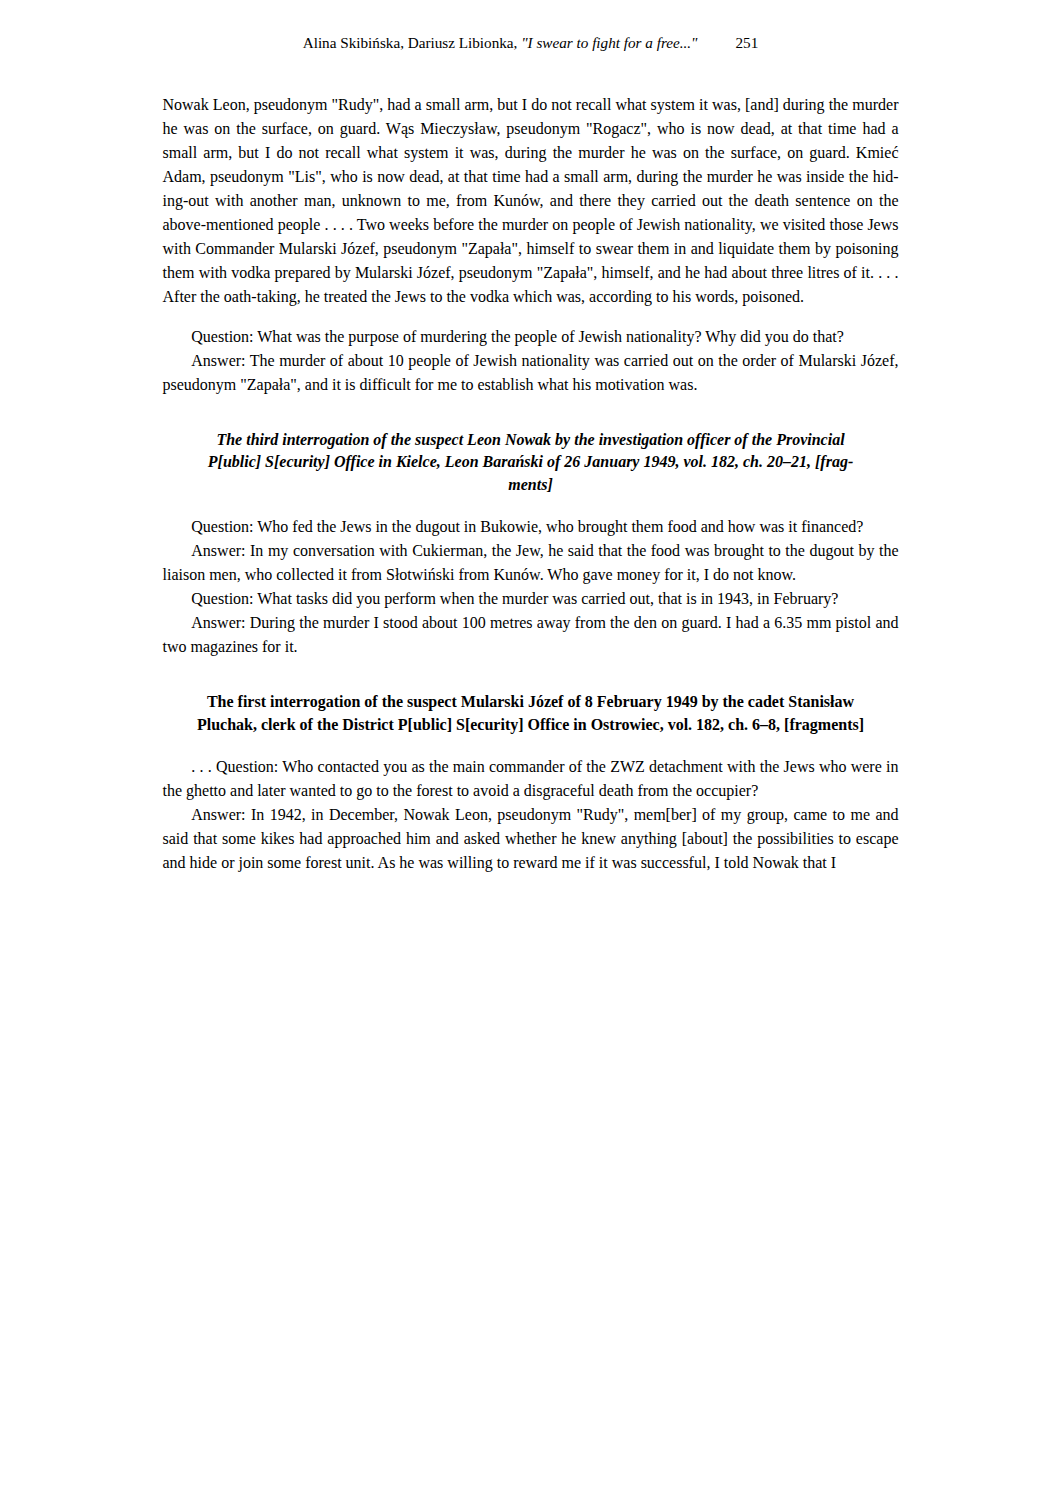Alina Skibińska, Dariusz Libionka, "I swear to fight for a free..."251
Nowak Leon, pseudonym "Rudy", had a small arm, but I do not recall what system it was, [and] during the murder he was on the surface, on guard. Wąs Mieczysław, pseudonym "Rogacz", who is now dead, at that time had a small arm, but I do not recall what system it was, during the murder he was on the surface, on guard. Kmieć Adam, pseudonym "Lis", who is now dead, at that time had a small arm, during the murder he was inside the hiding-out with another man, unknown to me, from Kunów, and there they carried out the death sentence on the above-mentioned people . . . . Two weeks before the murder on people of Jewish nationality, we visited those Jews with Commander Mularski Józef, pseudonym "Zapała", himself to swear them in and liquidate them by poisoning them with vodka prepared by Mularski Józef, pseudonym "Zapała", himself, and he had about three litres of it. . . . After the oath-taking, he treated the Jews to the vodka which was, according to his words, poisoned.
Question: What was the purpose of murdering the people of Jewish nationality? Why did you do that?
Answer: The murder of about 10 people of Jewish nationality was carried out on the order of Mularski Józef, pseudonym "Zapała", and it is difficult for me to establish what his motivation was.
The third interrogation of the suspect Leon Nowak by the investigation officer of the Provincial P[ublic] S[ecurity] Office in Kielce, Leon Barański of 26 January 1949, vol. 182, ch. 20–21, [fragments]
Question: Who fed the Jews in the dugout in Bukowie, who brought them food and how was it financed?
Answer: In my conversation with Cukierman, the Jew, he said that the food was brought to the dugout by the liaison men, who collected it from Słotwiński from Kunów. Who gave money for it, I do not know.
Question: What tasks did you perform when the murder was carried out, that is in 1943, in February?
Answer: During the murder I stood about 100 metres away from the den on guard. I had a 6.35 mm pistol and two magazines for it.
The first interrogation of the suspect Mularski Józef of 8 February 1949 by the cadet Stanisław Pluchak, clerk of the District P[ublic] S[ecurity] Office in Ostrowiec, vol. 182, ch. 6–8, [fragments]
. . . Question: Who contacted you as the main commander of the ZWZ detachment with the Jews who were in the ghetto and later wanted to go to the forest to avoid a disgraceful death from the occupier?
Answer: In 1942, in December, Nowak Leon, pseudonym "Rudy", mem[ber] of my group, came to me and said that some kikes had approached him and asked whether he knew anything [about] the possibilities to escape and hide or join some forest unit. As he was willing to reward me if it was successful, I told Nowak that I